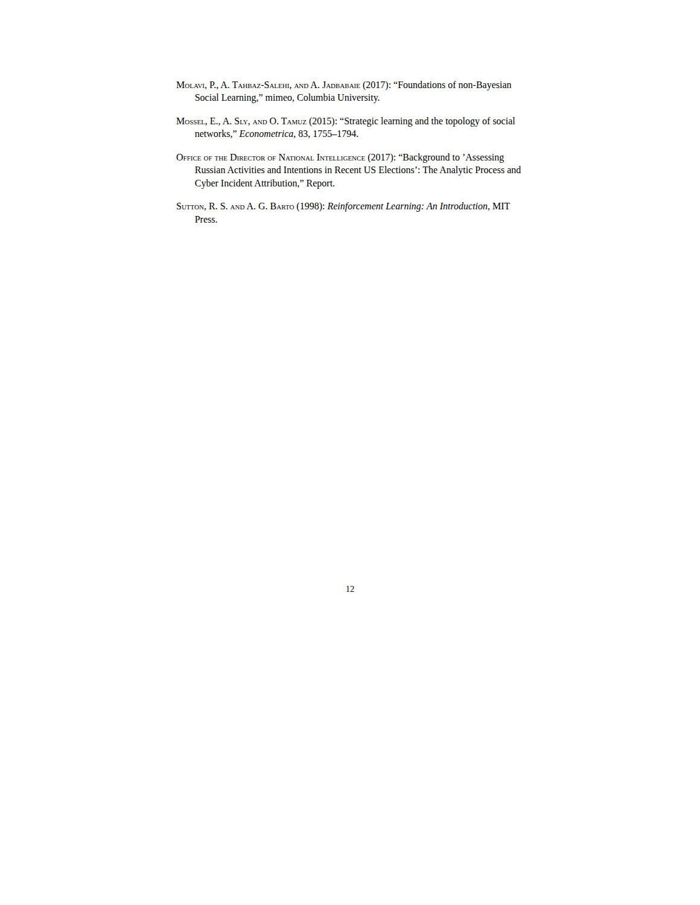Molavi, P., A. Tahbaz-Salehi, and A. Jadbabaie (2017): “Foundations of non-Bayesian Social Learning,” mimeo, Columbia University.
Mossel, E., A. Sly, and O. Tamuz (2015): “Strategic learning and the topology of social networks,” Econometrica, 83, 1755–1794.
Office of the Director of National Intelligence (2017): “Background to ’Assessing Russian Activities and Intentions in Recent US Elections’: The Analytic Process and Cyber Incident Attribution,” Report.
Sutton, R. S. and A. G. Barto (1998): Reinforcement Learning: An Introduction, MIT Press.
12